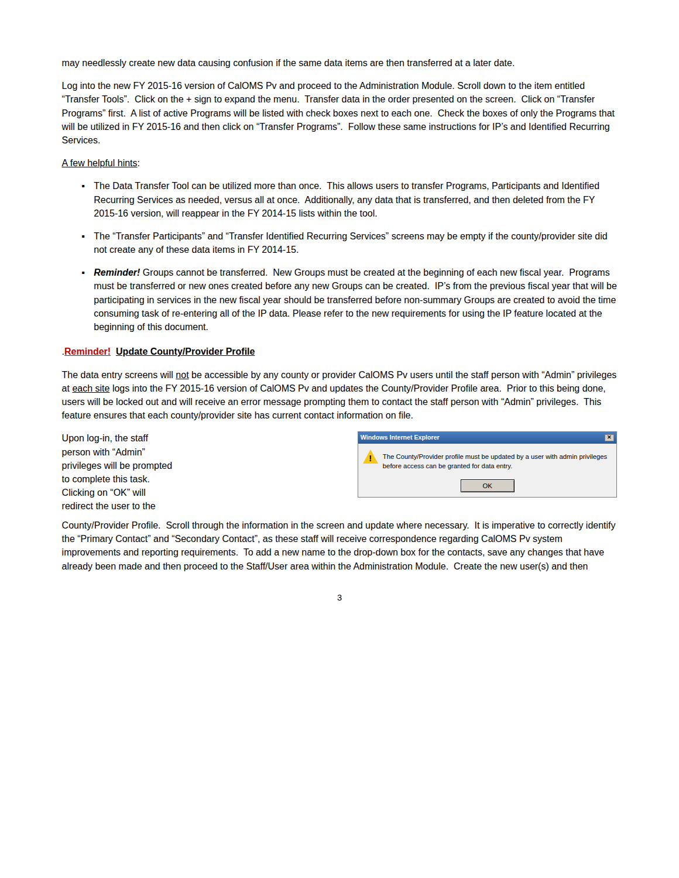may needlessly create new data causing confusion if the same data items are then transferred at a later date.
Log into the new FY 2015-16 version of CalOMS Pv and proceed to the Administration Module. Scroll down to the item entitled “Transfer Tools”. Click on the + sign to expand the menu. Transfer data in the order presented on the screen. Click on “Transfer Programs” first. A list of active Programs will be listed with check boxes next to each one. Check the boxes of only the Programs that will be utilized in FY 2015-16 and then click on “Transfer Programs”. Follow these same instructions for IP’s and Identified Recurring Services.
A few helpful hints:
The Data Transfer Tool can be utilized more than once. This allows users to transfer Programs, Participants and Identified Recurring Services as needed, versus all at once. Additionally, any data that is transferred, and then deleted from the FY 2015-16 version, will reappear in the FY 2014-15 lists within the tool.
The “Transfer Participants” and “Transfer Identified Recurring Services” screens may be empty if the county/provider site did not create any of these data items in FY 2014-15.
Reminder! Groups cannot be transferred. New Groups must be created at the beginning of each new fiscal year. Programs must be transferred or new ones created before any new Groups can be created. IP’s from the previous fiscal year that will be participating in services in the new fiscal year should be transferred before non-summary Groups are created to avoid the time consuming task of re-entering all of the IP data. Please refer to the new requirements for using the IP feature located at the beginning of this document.
.Reminder! Update County/Provider Profile
The data entry screens will not be accessible by any county or provider CalOMS Pv users until the staff person with “Admin” privileges at each site logs into the FY 2015-16 version of CalOMS Pv and updates the County/Provider Profile area. Prior to this being done, users will be locked out and will receive an error message prompting them to contact the staff person with “Admin” privileges. This feature ensures that each county/provider site has current contact information on file.
Upon log-in, the staff person with “Admin” privileges will be prompted to complete this task. Clicking on “OK” will redirect the user to the
Windows Internet Explorer ✕
The County/Provider profile must be updated by a user with admin privileges before access can be granted for data entry.
OK
County/Provider Profile. Scroll through the information in the screen and update where necessary. It is imperative to correctly identify the “Primary Contact” and “Secondary Contact”, as these staff will receive correspondence regarding CalOMS Pv system improvements and reporting requirements. To add a new name to the drop-down box for the contacts, save any changes that have already been made and then proceed to the Staff/User area within the Administration Module. Create the new user(s) and then
3